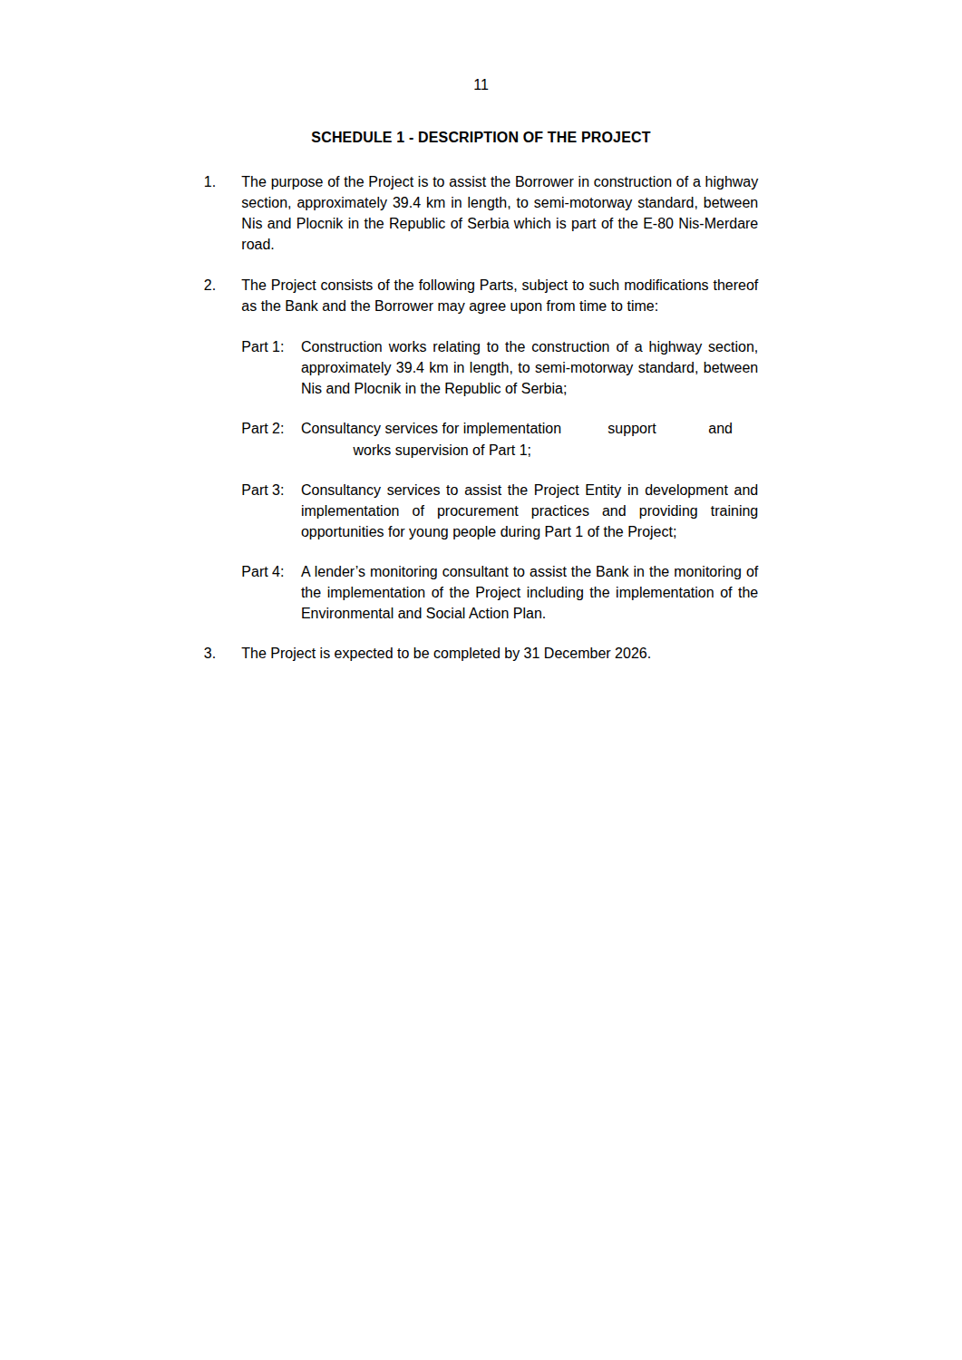11
SCHEDULE 1 - DESCRIPTION OF THE PROJECT
1.
The purpose of the Project is to assist the Borrower in construction of a highway section, approximately 39.4 km in length, to semi-motorway standard, between Nis and Plocnik in the Republic of Serbia which is part of the E-80 Nis-Merdare road.
2.
The Project consists of the following Parts, subject to such modifications thereof as the Bank and the Borrower may agree upon from time to time:
Part 1:
Construction works relating to the construction of a highway section, approximately 39.4 km in length, to semi-motorway standard, between Nis and Plocnik in the Republic of Serbia;
Part 2:
Consultancy services for implementation support and works supervision of Part 1;
Part 3:
Consultancy services to assist the Project Entity in development and implementation of procurement practices and providing training opportunities for young people during Part 1 of the Project;
Part 4:
A lender’s monitoring consultant to assist the Bank in the monitoring of the implementation of the Project including the implementation of the Environmental and Social Action Plan.
3.
The Project is expected to be completed by 31 December 2026.